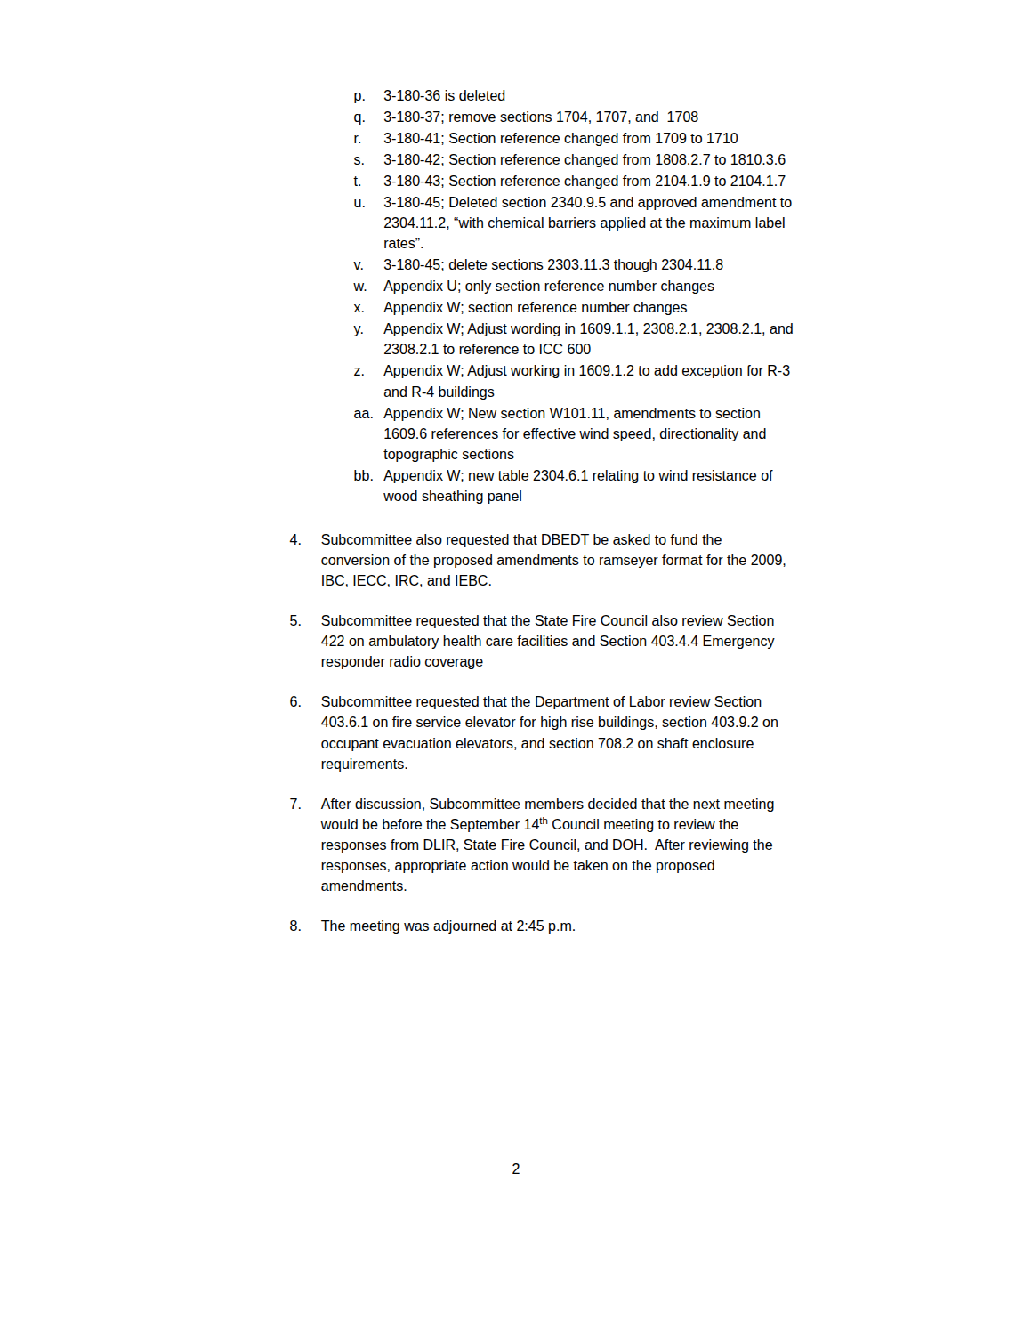p. 3-180-36 is deleted
q. 3-180-37; remove sections 1704, 1707, and 1708
r. 3-180-41; Section reference changed from 1709 to 1710
s. 3-180-42; Section reference changed from 1808.2.7 to 1810.3.6
t. 3-180-43; Section reference changed from 2104.1.9 to 2104.1.7
u. 3-180-45; Deleted section 2340.9.5 and approved amendment to 2304.11.2, “with chemical barriers applied at the maximum label rates”.
v. 3-180-45; delete sections 2303.11.3 though 2304.11.8
w. Appendix U; only section reference number changes
x. Appendix W; section reference number changes
y. Appendix W; Adjust wording in 1609.1.1, 2308.2.1, 2308.2.1, and 2308.2.1 to reference to ICC 600
z. Appendix W; Adjust working in 1609.1.2 to add exception for R-3 and R-4 buildings
aa. Appendix W; New section W101.11, amendments to section 1609.6 references for effective wind speed, directionality and topographic sections
bb. Appendix W; new table 2304.6.1 relating to wind resistance of wood sheathing panel
4. Subcommittee also requested that DBEDT be asked to fund the conversion of the proposed amendments to ramseyer format for the 2009, IBC, IECC, IRC, and IEBC.
5. Subcommittee requested that the State Fire Council also review Section 422 on ambulatory health care facilities and Section 403.4.4 Emergency responder radio coverage
6. Subcommittee requested that the Department of Labor review Section 403.6.1 on fire service elevator for high rise buildings, section 403.9.2 on occupant evacuation elevators, and section 708.2 on shaft enclosure requirements.
7. After discussion, Subcommittee members decided that the next meeting would be before the September 14th Council meeting to review the responses from DLIR, State Fire Council, and DOH. After reviewing the responses, appropriate action would be taken on the proposed amendments.
8. The meeting was adjourned at 2:45 p.m.
2